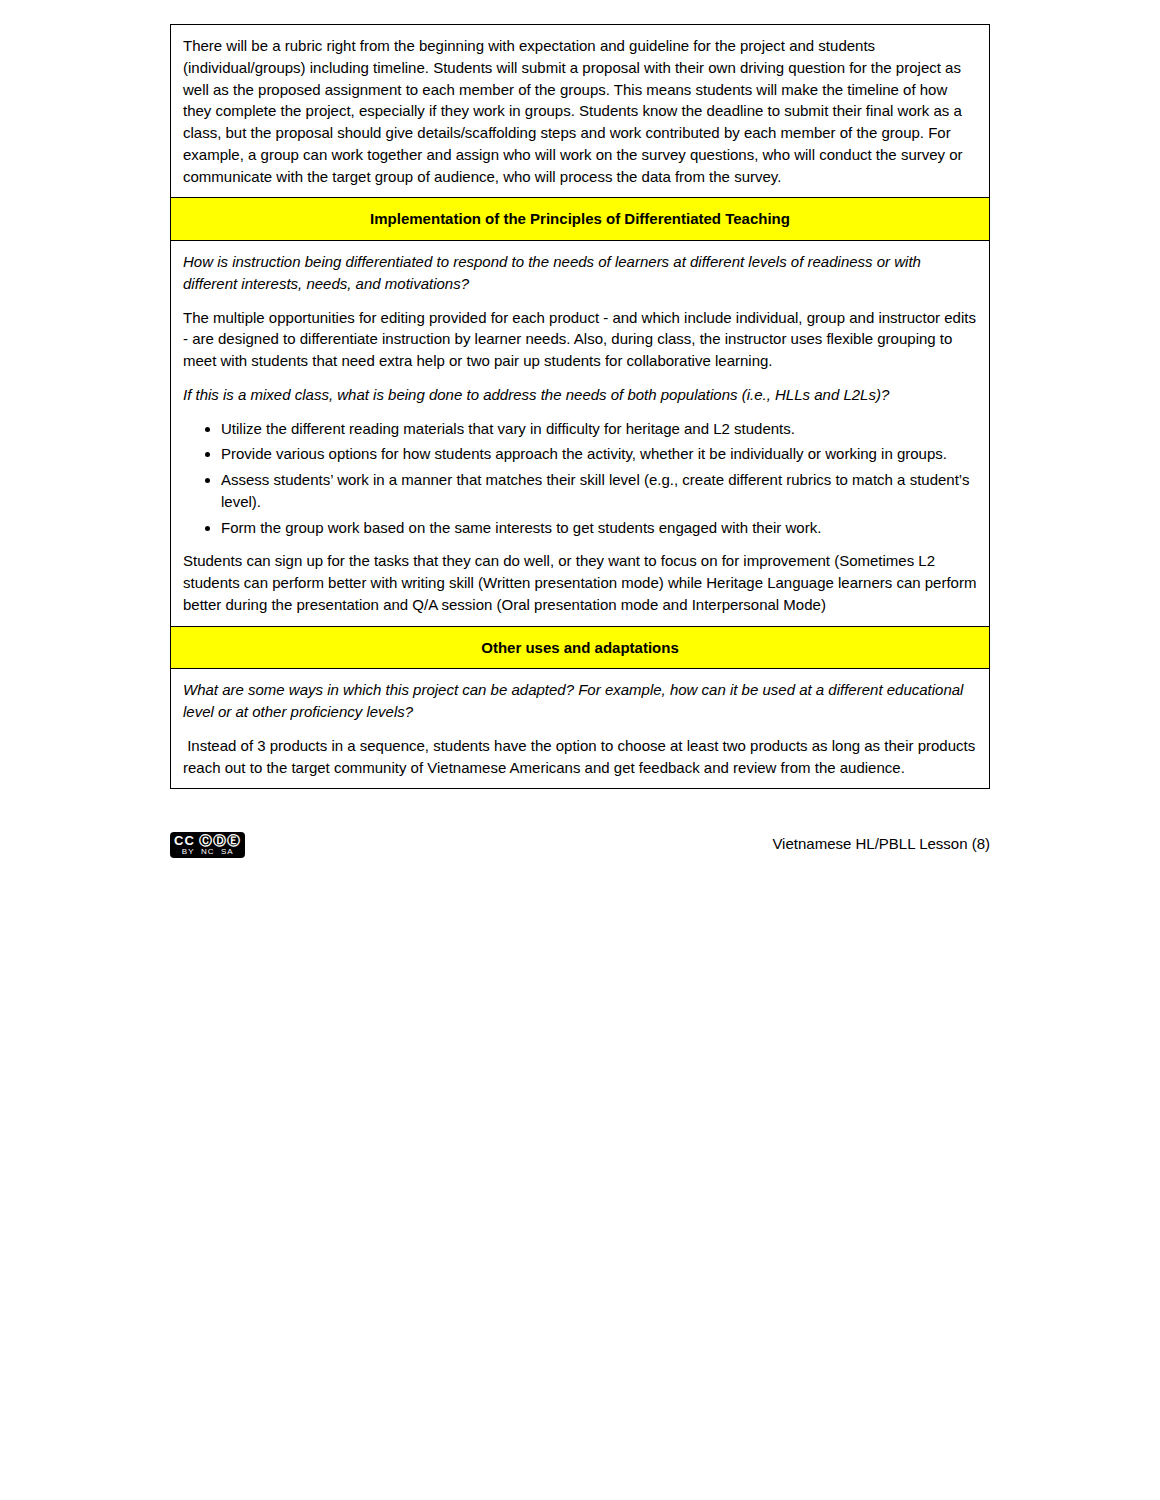| There will be a rubric right from the beginning with expectation and guideline for the project and students (individual/groups) including timeline. Students will submit a proposal with their own driving question for the project as well as the proposed assignment to each member of the groups. This means students will make the timeline of how they complete the project, especially if they work in groups. Students know the deadline to submit their final work as a class, but the proposal should give details/scaffolding steps and work contributed by each member of the group. For example, a group can work together and assign who will work on the survey questions, who will conduct the survey or communicate with the target group of audience, who will process the data from the survey. |
| Implementation of the Principles of Differentiated Teaching |
| How is instruction being differentiated to respond to the needs of learners at different levels of readiness or with different interests, needs, and motivations? The multiple opportunities for editing provided for each product - and which include individual, group and instructor edits - are designed to differentiate instruction by learner needs. Also, during class, the instructor uses flexible grouping to meet with students that need extra help or two pair up students for collaborative learning. If this is a mixed class, what is being done to address the needs of both populations (i.e., HLLs and L2Ls)? Utilize the different reading materials that vary in difficulty for heritage and L2 students. Provide various options for how students approach the activity, whether it be individually or working in groups. Assess students’ work in a manner that matches their skill level (e.g., create different rubrics to match a student’s level). Form the group work based on the same interests to get students engaged with their work. Students can sign up for the tasks that they can do well, or they want to focus on for improvement (Sometimes L2 students can perform better with writing skill (Written presentation mode) while Heritage Language learners can perform better during the presentation and Q/A session (Oral presentation mode and Interpersonal Mode) |
| Other uses and adaptations |
| What are some ways in which this project can be adapted? For example, how can it be used at a different educational level or at other proficiency levels? Instead of 3 products in a sequence, students have the option to choose at least two products as long as their products reach out to the target community of Vietnamese Americans and get feedback and review from the audience. |
CC ⒸⒹⒺ BY NC SA
Vietnamese HL/PBLL Lesson (8)